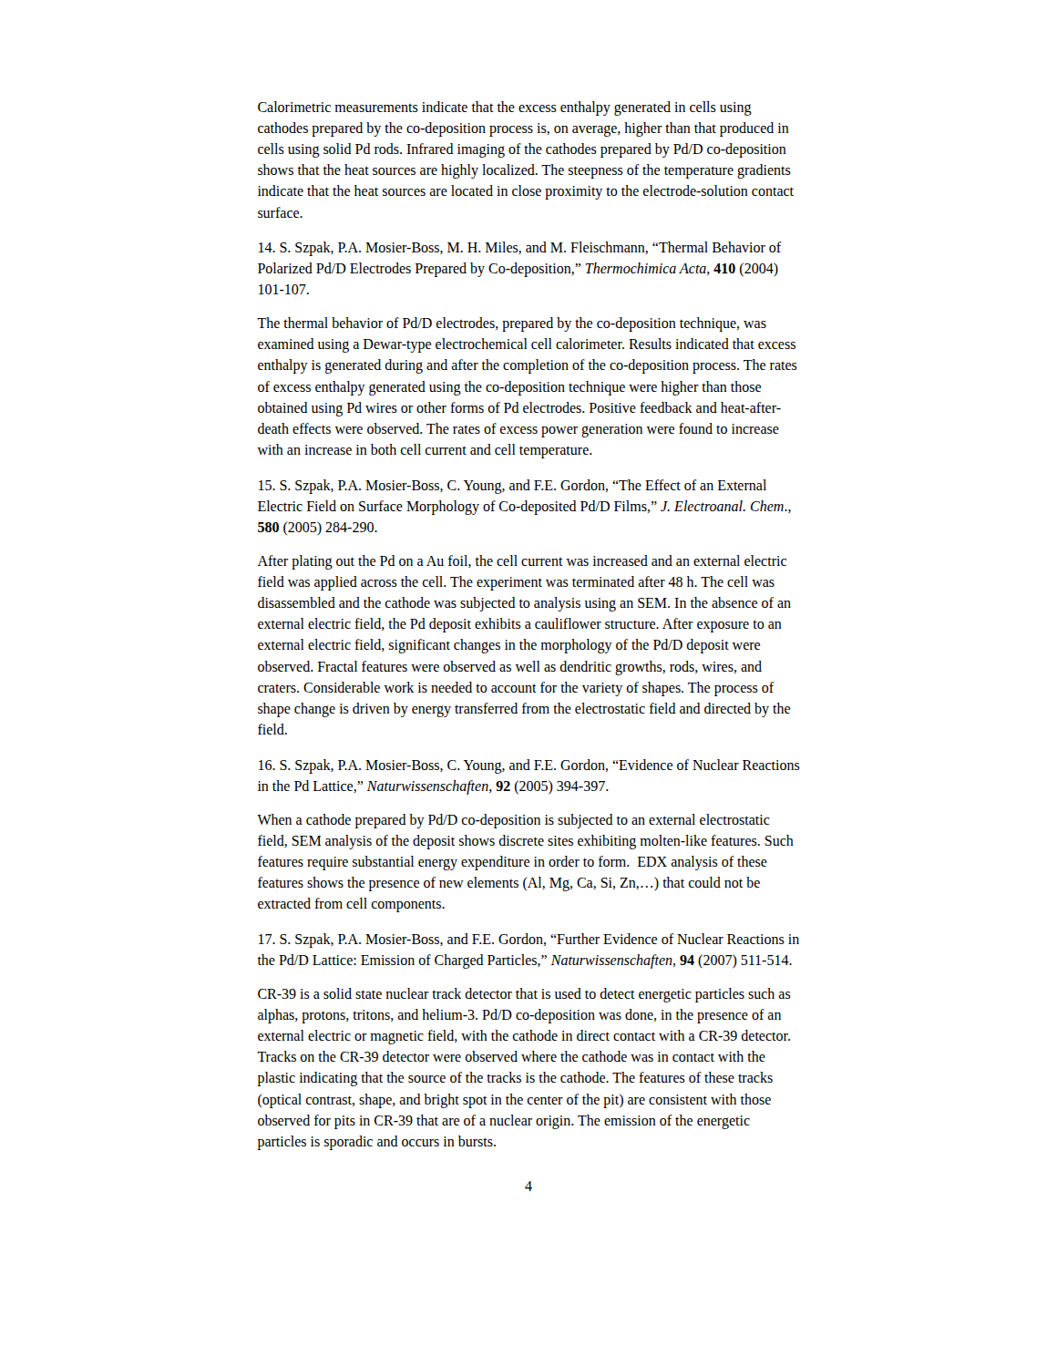Calorimetric measurements indicate that the excess enthalpy generated in cells using cathodes prepared by the co-deposition process is, on average, higher than that produced in cells using solid Pd rods. Infrared imaging of the cathodes prepared by Pd/D co-deposition shows that the heat sources are highly localized. The steepness of the temperature gradients indicate that the heat sources are located in close proximity to the electrode-solution contact surface.
14. S. Szpak, P.A. Mosier-Boss, M. H. Miles, and M. Fleischmann, “Thermal Behavior of Polarized Pd/D Electrodes Prepared by Co-deposition,” Thermochimica Acta, 410 (2004) 101-107.
The thermal behavior of Pd/D electrodes, prepared by the co-deposition technique, was examined using a Dewar-type electrochemical cell calorimeter. Results indicated that excess enthalpy is generated during and after the completion of the co-deposition process. The rates of excess enthalpy generated using the co-deposition technique were higher than those obtained using Pd wires or other forms of Pd electrodes. Positive feedback and heat-after-death effects were observed. The rates of excess power generation were found to increase with an increase in both cell current and cell temperature.
15. S. Szpak, P.A. Mosier-Boss, C. Young, and F.E. Gordon, “The Effect of an External Electric Field on Surface Morphology of Co-deposited Pd/D Films,” J. Electroanal. Chem., 580 (2005) 284-290.
After plating out the Pd on a Au foil, the cell current was increased and an external electric field was applied across the cell. The experiment was terminated after 48 h. The cell was disassembled and the cathode was subjected to analysis using an SEM. In the absence of an external electric field, the Pd deposit exhibits a cauliflower structure. After exposure to an external electric field, significant changes in the morphology of the Pd/D deposit were observed. Fractal features were observed as well as dendritic growths, rods, wires, and craters. Considerable work is needed to account for the variety of shapes. The process of shape change is driven by energy transferred from the electrostatic field and directed by the field.
16. S. Szpak, P.A. Mosier-Boss, C. Young, and F.E. Gordon, “Evidence of Nuclear Reactions in the Pd Lattice,” Naturwissenschaften, 92 (2005) 394-397.
When a cathode prepared by Pd/D co-deposition is subjected to an external electrostatic field, SEM analysis of the deposit shows discrete sites exhibiting molten-like features. Such features require substantial energy expenditure in order to form. EDX analysis of these features shows the presence of new elements (Al, Mg, Ca, Si, Zn,…) that could not be extracted from cell components.
17. S. Szpak, P.A. Mosier-Boss, and F.E. Gordon, “Further Evidence of Nuclear Reactions in the Pd/D Lattice: Emission of Charged Particles,” Naturwissenschaften, 94 (2007) 511-514.
CR-39 is a solid state nuclear track detector that is used to detect energetic particles such as alphas, protons, tritons, and helium-3. Pd/D co-deposition was done, in the presence of an external electric or magnetic field, with the cathode in direct contact with a CR-39 detector. Tracks on the CR-39 detector were observed where the cathode was in contact with the plastic indicating that the source of the tracks is the cathode. The features of these tracks (optical contrast, shape, and bright spot in the center of the pit) are consistent with those observed for pits in CR-39 that are of a nuclear origin. The emission of the energetic particles is sporadic and occurs in bursts.
4